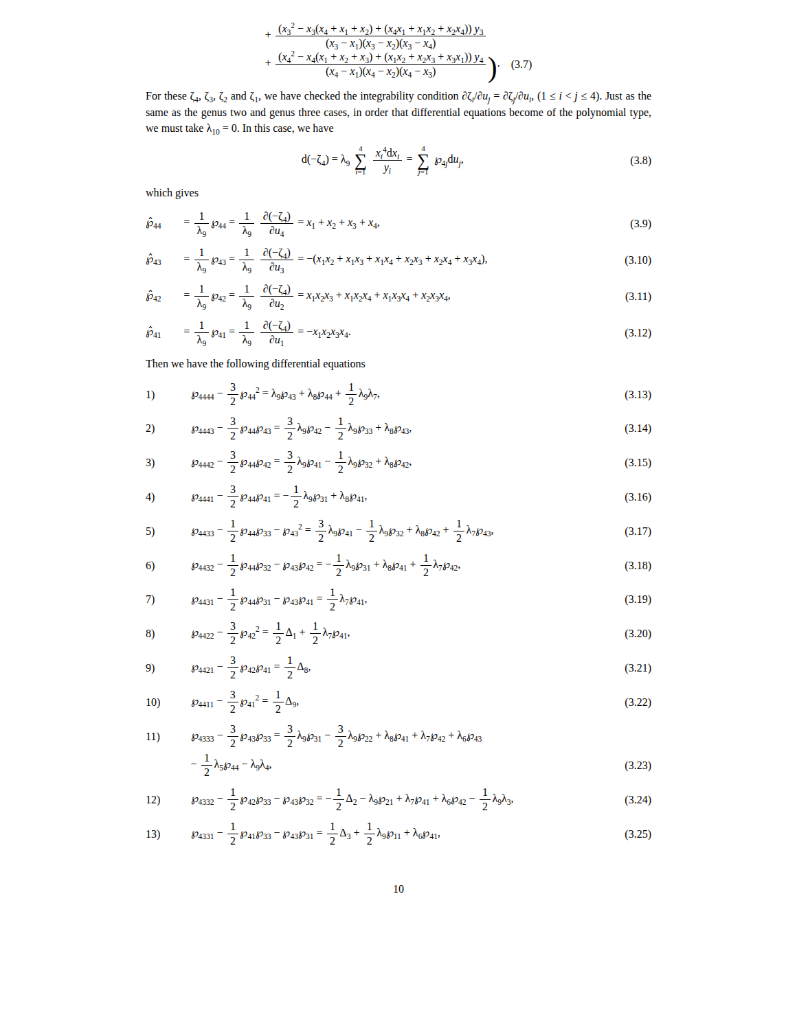+ (x32 − x3(x4 + x1 + x2) + (x4x1 + x1x2 + x2x4)) y3(x3 − x1)(x3 − x2)(x3 − x4)
+ (x42 − x4(x1 + x2 + x3) + (x1x2 + x2x3 + x3x1)) y4(x4 − x1)(x4 − x2)(x4 − x3)). (3.7)
For these ζ4, ζ3, ζ2 and ζ1, we have checked the integrability condition ∂ζi/∂uj = ∂ζj/∂ui, (1 ≤ i < j ≤ 4). Just as the same as the genus two and genus three cases, in order that differential equations become of the polynomial type, we must take λ10 = 0. In this case, we have
d(−ζ4) = λ9 4∑i=1 xi4dxi yi = 4∑j=1 ℘4jduj, (3.8)
which gives
℘̂44 = 1 λ9℘44 = 1 λ9 ∂(−ζ4)∂u4 = x1 + x2 + x3 + x4, (3.9)
℘̂43 = 1 λ9℘43 = 1 λ9 ∂(−ζ4)∂u3 = −(x1x2 + x1x3 + x1x4 + x2x3 + x2x4 + x3x4), (3.10)
℘̂42 = 1 λ9℘42 = 1 λ9 ∂(−ζ4)∂u2 = x1x2x3 + x1x2x4 + x1x3x4 + x2x3x4, (3.11)
℘̂41 = 1 λ9℘41 = 1 λ9 ∂(−ζ4)∂u1 = −x1x2x3x4. (3.12)
Then we have the following differential equations
1) ℘4444 − 32℘442 = λ9℘43 + λ8℘44 + 12λ9λ7, (3.13)
2) ℘4443 − 32℘44℘43 = 32λ9℘42 − 12λ9℘33 + λ8℘43, (3.14)
3) ℘4442 − 32℘44℘42 = 32λ9℘41 − 12λ9℘32 + λ8℘42, (3.15)
4) ℘4441 − 32℘44℘41 = −12λ9℘31 + λ8℘41, (3.16)
5) ℘4433 − 12℘44℘33 − ℘432 = 32λ9℘41 − 12λ9℘32 + λ8℘42 + 12λ7℘43, (3.17)
6) ℘4432 − 12℘44℘32 − ℘43℘42 = −12λ9℘31 + λ8℘41 + 12λ7℘42, (3.18)
7) ℘4431 − 12℘44℘31 − ℘43℘41 = 12λ7℘41, (3.19)
8) ℘4422 − 32℘422 = 12 Δ1 + 12λ7℘41, (3.20)
9) ℘4421 − 32℘42℘41 = 12 Δ8, (3.21)
10) ℘4411 − 32℘412 = 12 Δ9, (3.22)
11) ℘4333 − 32℘43℘33 = 32λ9℘31 − 32λ9℘22 + λ8℘41 + λ7℘42 + λ6℘43
− 12λ5℘44 − λ9λ4, (3.23)
12) ℘4332 − 12℘42℘33 − ℘43℘32 = −12 Δ2 − λ9℘21 + λ7℘41 + λ6℘42 − 12λ9λ3, (3.24)
13) ℘4331 − 12℘41℘33 − ℘43℘31 = 12 Δ3 + 12λ9℘11 + λ6℘41, (3.25)
10